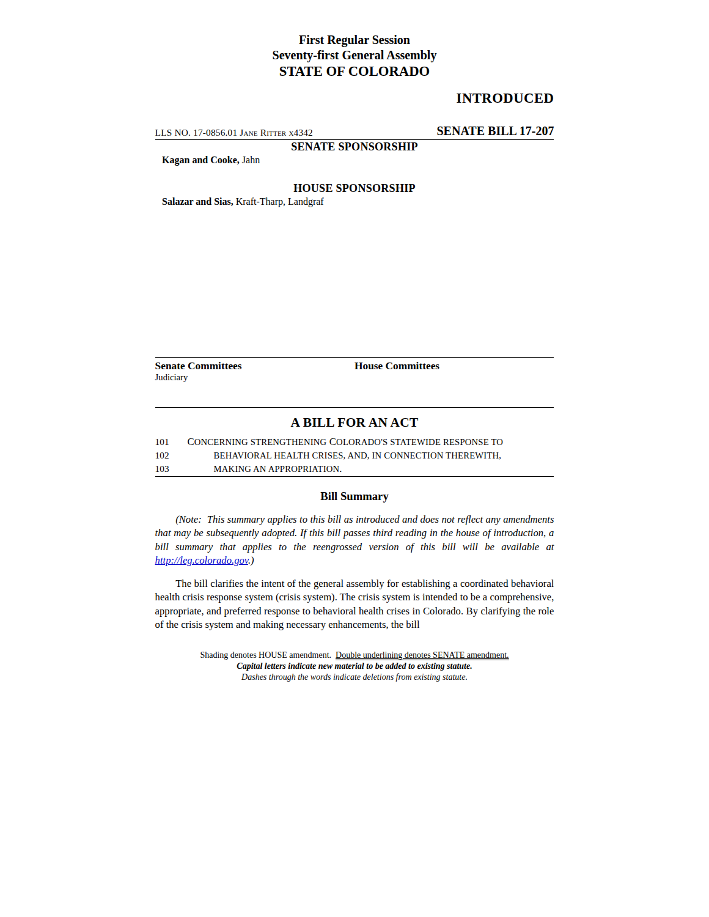First Regular Session
Seventy-first General Assembly
STATE OF COLORADO
INTRODUCED
LLS NO. 17-0856.01 Jane Ritter x4342
SENATE BILL 17-207
SENATE SPONSORSHIP
Kagan and Cooke, Jahn
HOUSE SPONSORSHIP
Salazar and Sias, Kraft-Tharp, Landgraf
Senate Committees
Judiciary
House Committees
A BILL FOR AN ACT
101
CONCERNING STRENGTHENING COLORADO'S STATEWIDE RESPONSE TO
102
BEHAVIORAL HEALTH CRISES, AND, IN CONNECTION THEREWITH,
103
MAKING AN APPROPRIATION.
Bill Summary
(Note: This summary applies to this bill as introduced and does not reflect any amendments that may be subsequently adopted. If this bill passes third reading in the house of introduction, a bill summary that applies to the reengrossed version of this bill will be available at http://leg.colorado.gov.)
The bill clarifies the intent of the general assembly for establishing a coordinated behavioral health crisis response system (crisis system). The crisis system is intended to be a comprehensive, appropriate, and preferred response to behavioral health crises in Colorado. By clarifying the role of the crisis system and making necessary enhancements, the bill
Shading denotes HOUSE amendment. Double underlining denotes SENATE amendment.
Capital letters indicate new material to be added to existing statute.
Dashes through the words indicate deletions from existing statute.